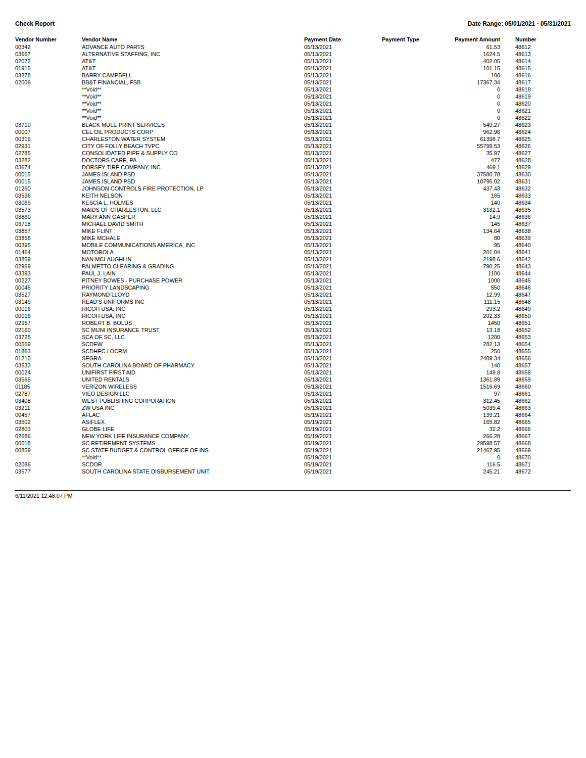Check Report Date Range: 05/01/2021 - 05/31/2021
| Vendor Number | Vendor Name | Payment Date | Payment Type | Payment Amount | Number |
| --- | --- | --- | --- | --- | --- |
| 00342 | ADVANCE AUTO PARTS | 05/13/2021 | | 61.53 | 48612 |
| 03667 | ALTERNATIVE STAFFING, INC | 05/13/2021 | | 1624.5 | 48613 |
| 02072 | AT&T | 05/13/2021 | | 402.05 | 48614 |
| 01915 | AT&T | 05/13/2021 | | 101.15 | 48615 |
| 03278 | BARRY CAMPBELL | 05/13/2021 | | 100 | 48616 |
| 02006 | BB&T FINANCIAL, FSB | 05/13/2021 | | 17367.34 | 48617 |
| | **Void** | 05/13/2021 | | 0 | 48618 |
| | **Void** | 05/13/2021 | | 0 | 48619 |
| | **Void** | 05/13/2021 | | 0 | 48620 |
| | **Void** | 05/13/2021 | | 0 | 48621 |
| | **Void** | 05/13/2021 | | 0 | 48622 |
| 03710 | BLACK MULE PRINT SERVICES | 05/13/2021 | | 549.27 | 48623 |
| 00007 | CEL OIL PRODUCTS CORP | 05/13/2021 | | 962.96 | 48624 |
| 00316 | CHARLESTON WATER SYSTEM | 05/13/2021 | | 61398.7 | 48625 |
| 02931 | CITY OF FOLLY BEACH TVPC | 05/13/2021 | | 55799.53 | 48626 |
| 02785 | CONSOLIDATED PIPE & SUPPLY CO | 05/13/2021 | | 35.97 | 48627 |
| 03282 | DOCTORS CARE, PA | 05/13/2021 | | 477 | 48628 |
| 03674 | DORSEY TIRE COMPANY, INC | 05/13/2021 | | 469.1 | 48629 |
| 00015 | JAMES ISLAND PSD | 05/13/2021 | | 37580.78 | 48630 |
| 00015 | JAMES ISLAND PSD | 05/13/2021 | | 10795.02 | 48631 |
| 01260 | JOHNSON CONTROLS FIRE PROTECTION, LP | 05/13/2021 | | 437.43 | 48632 |
| 03536 | KEITH NELSON | 05/13/2021 | | 165 | 48633 |
| 03069 | KESCIA L. HOLMES | 05/13/2021 | | 140 | 48634 |
| 03573 | MAIDS OF CHARLESTON, LLC | 05/13/2021 | | 3132.1 | 48635 |
| 03860 | MARY ANN GASPER | 05/13/2021 | | 14.9 | 48636 |
| 03718 | MICHAEL DAVID SMITH | 05/13/2021 | | 145 | 48637 |
| 03857 | MIKE FLINT | 05/13/2021 | | 134.64 | 48638 |
| 03858 | MIKE MCHALE | 05/13/2021 | | 80 | 48639 |
| 00395 | MOBILE COMMUNICATIONS AMERICA, INC | 05/13/2021 | | 95 | 48640 |
| 01464 | MOTOROLA | 05/13/2021 | | 201.04 | 48641 |
| 03859 | NAN MCLAUGHLIN | 05/13/2021 | | 2198.6 | 48642 |
| 02969 | PALMETTO CLEARING & GRADING | 05/13/2021 | | 790.25 | 48643 |
| 03393 | PAUL J. LAIN | 05/13/2021 | | 1100 | 48644 |
| 00227 | PITNEY BOWES - PURCHASE POWER | 05/13/2021 | | 1000 | 48645 |
| 00045 | PRIORITY LANDSCAPING | 05/13/2021 | | 550 | 48646 |
| 03527 | RAYMOND LLOYD | 05/13/2021 | | 12.99 | 48647 |
| 03149 | READ'S UNIFORMS INC | 05/13/2021 | | 111.15 | 48648 |
| 00016 | RICOH USA, INC | 05/13/2021 | | 293.2 | 48649 |
| 00016 | RICOH USA, INC | 05/13/2021 | | 202.33 | 48650 |
| 02957 | ROBERT B. BOLUS | 05/13/2021 | | 1450 | 48651 |
| 02160 | SC MUNI INSURANCE TRUST | 05/13/2021 | | 13.18 | 48652 |
| 03725 | SCA OF SC, LLC | 05/13/2021 | | 1200 | 48653 |
| 00559 | SCDEW | 05/13/2021 | | 282.13 | 48654 |
| 01863 | SCDHEC / OCRM | 05/13/2021 | | 250 | 48655 |
| 01210 | SEGRA | 05/13/2021 | | 2409.34 | 48656 |
| 03533 | SOUTH CAROLINA BOARD OF PHARMACY | 05/13/2021 | | 140 | 48657 |
| 00024 | UNIFIRST FIRST AID | 05/13/2021 | | 149.8 | 48658 |
| 03565 | UNITED RENTALS | 05/13/2021 | | 1361.89 | 48659 |
| 01185 | VERIZON WIRELESS | 05/13/2021 | | 1516.69 | 48660 |
| 02787 | VIEO DESIGN LLC | 05/13/2021 | | 97 | 48661 |
| 03408 | WEST PUBLISHING CORPORATION | 05/13/2021 | | 312.45 | 48662 |
| 03211 | ZW USA INC | 05/13/2021 | | 5039.4 | 48663 |
| 00457 | AFLAC | 05/19/2021 | | 139.21 | 48664 |
| 03502 | ASIFLEX | 05/19/2021 | | 165.82 | 48665 |
| 02803 | GLOBE LIFE | 05/19/2021 | | 32.2 | 48666 |
| 02686 | NEW YORK LIFE INSURANCE COMPANY | 05/19/2021 | | 266.28 | 48667 |
| 00018 | SC RETIREMENT SYSTEMS | 05/19/2021 | | 29598.57 | 48668 |
| 00859 | SC STATE BUDGET & CONTROL OFFICE OF INS | 05/19/2021 | | 21467.95 | 48669 |
| | **Void** | 05/19/2021 | | 0 | 48670 |
| 02086 | SCDOR | 05/19/2021 | | 116.5 | 48671 |
| 03577 | SOUTH CAROLINA STATE DISBURSEMENT UNIT | 05/19/2021 | | 245.21 | 48672 |
6/11/2021 12:48:07 PM